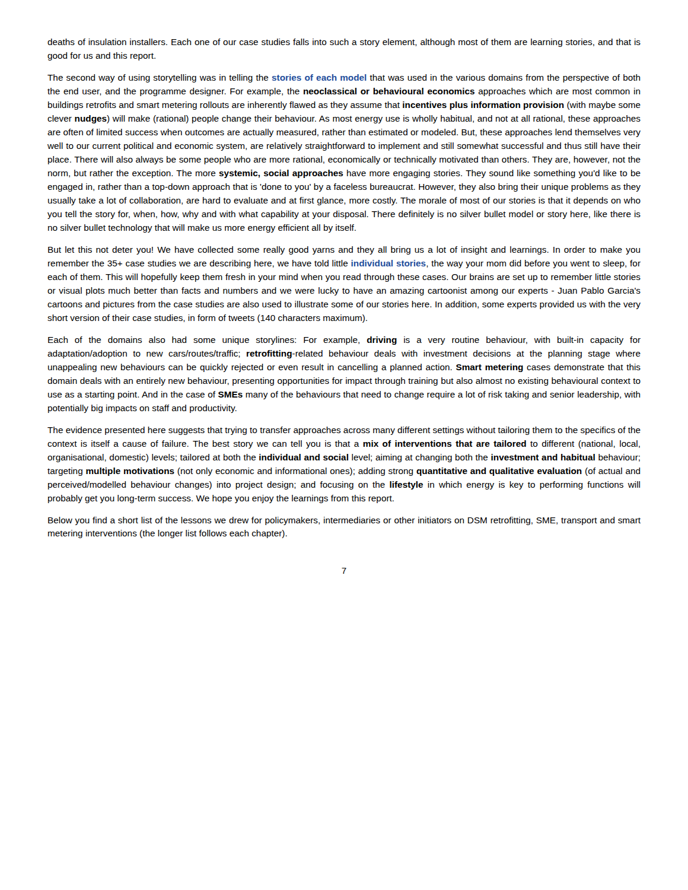deaths of insulation installers. Each one of our case studies falls into such a story element, although most of them are learning stories, and that is good for us and this report.
The second way of using storytelling was in telling the stories of each model that was used in the various domains from the perspective of both the end user, and the programme designer. For example, the neoclassical or behavioural economics approaches which are most common in buildings retrofits and smart metering rollouts are inherently flawed as they assume that incentives plus information provision (with maybe some clever nudges) will make (rational) people change their behaviour. As most energy use is wholly habitual, and not at all rational, these approaches are often of limited success when outcomes are actually measured, rather than estimated or modeled. But, these approaches lend themselves very well to our current political and economic system, are relatively straightforward to implement and still somewhat successful and thus still have their place. There will also always be some people who are more rational, economically or technically motivated than others. They are, however, not the norm, but rather the exception. The more systemic, social approaches have more engaging stories. They sound like something you'd like to be engaged in, rather than a top-down approach that is 'done to you' by a faceless bureaucrat. However, they also bring their unique problems as they usually take a lot of collaboration, are hard to evaluate and at first glance, more costly. The morale of most of our stories is that it depends on who you tell the story for, when, how, why and with what capability at your disposal. There definitely is no silver bullet model or story here, like there is no silver bullet technology that will make us more energy efficient all by itself.
But let this not deter you! We have collected some really good yarns and they all bring us a lot of insight and learnings. In order to make you remember the 35+ case studies we are describing here, we have told little individual stories, the way your mom did before you went to sleep, for each of them. This will hopefully keep them fresh in your mind when you read through these cases. Our brains are set up to remember little stories or visual plots much better than facts and numbers and we were lucky to have an amazing cartoonist among our experts - Juan Pablo Garcia's cartoons and pictures from the case studies are also used to illustrate some of our stories here. In addition, some experts provided us with the very short version of their case studies, in form of tweets (140 characters maximum).
Each of the domains also had some unique storylines: For example, driving is a very routine behaviour, with built-in capacity for adaptation/adoption to new cars/routes/traffic; retrofitting-related behaviour deals with investment decisions at the planning stage where unappealing new behaviours can be quickly rejected or even result in cancelling a planned action. Smart metering cases demonstrate that this domain deals with an entirely new behaviour, presenting opportunities for impact through training but also almost no existing behavioural context to use as a starting point. And in the case of SMEs many of the behaviours that need to change require a lot of risk taking and senior leadership, with potentially big impacts on staff and productivity.
The evidence presented here suggests that trying to transfer approaches across many different settings without tailoring them to the specifics of the context is itself a cause of failure. The best story we can tell you is that a mix of interventions that are tailored to different (national, local, organisational, domestic) levels; tailored at both the individual and social level; aiming at changing both the investment and habitual behaviour; targeting multiple motivations (not only economic and informational ones); adding strong quantitative and qualitative evaluation (of actual and perceived/modelled behaviour changes) into project design; and focusing on the lifestyle in which energy is key to performing functions will probably get you long-term success. We hope you enjoy the learnings from this report.
Below you find a short list of the lessons we drew for policymakers, intermediaries or other initiators on DSM retrofitting, SME, transport and smart metering interventions (the longer list follows each chapter).
7